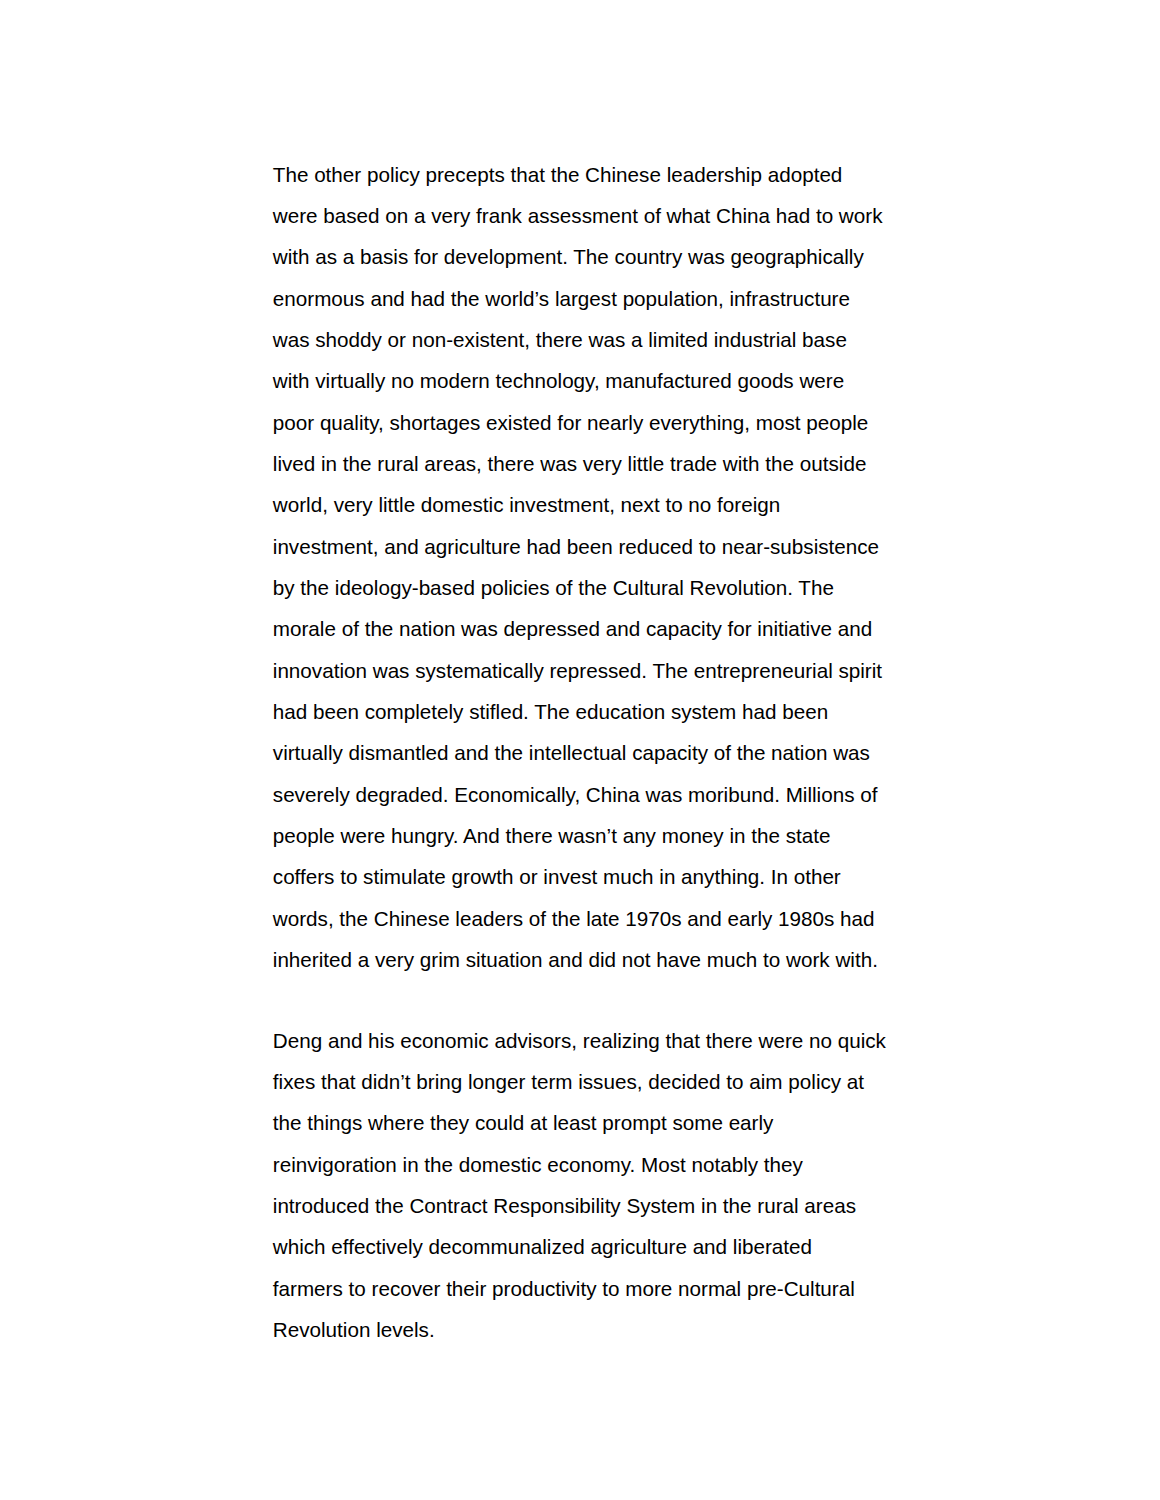The other policy precepts that the Chinese leadership adopted were based on a very frank assessment of what China had to work with as a basis for development. The country was geographically enormous and had the world’s largest population, infrastructure was shoddy or non-existent, there was a limited industrial base with virtually no modern technology, manufactured goods were poor quality, shortages existed for nearly everything, most people lived in the rural areas, there was very little trade with the outside world, very little domestic investment, next to no foreign investment, and agriculture had been reduced to near-subsistence by the ideology-based policies of the Cultural Revolution. The morale of the nation was depressed and capacity for initiative and innovation was systematically repressed. The entrepreneurial spirit had been completely stifled. The education system had been virtually dismantled and the intellectual capacity of the nation was severely degraded. Economically, China was moribund. Millions of people were hungry. And there wasn’t any money in the state coffers to stimulate growth or invest much in anything. In other words, the Chinese leaders of the late 1970s and early 1980s had inherited a very grim situation and did not have much to work with.
Deng and his economic advisors, realizing that there were no quick fixes that didn’t bring longer term issues, decided to aim policy at the things where they could at least prompt some early reinvigoration in the domestic economy. Most notably they introduced the Contract Responsibility System in the rural areas which effectively decommunalized agriculture and liberated farmers to recover their productivity to more normal pre-Cultural Revolution levels.